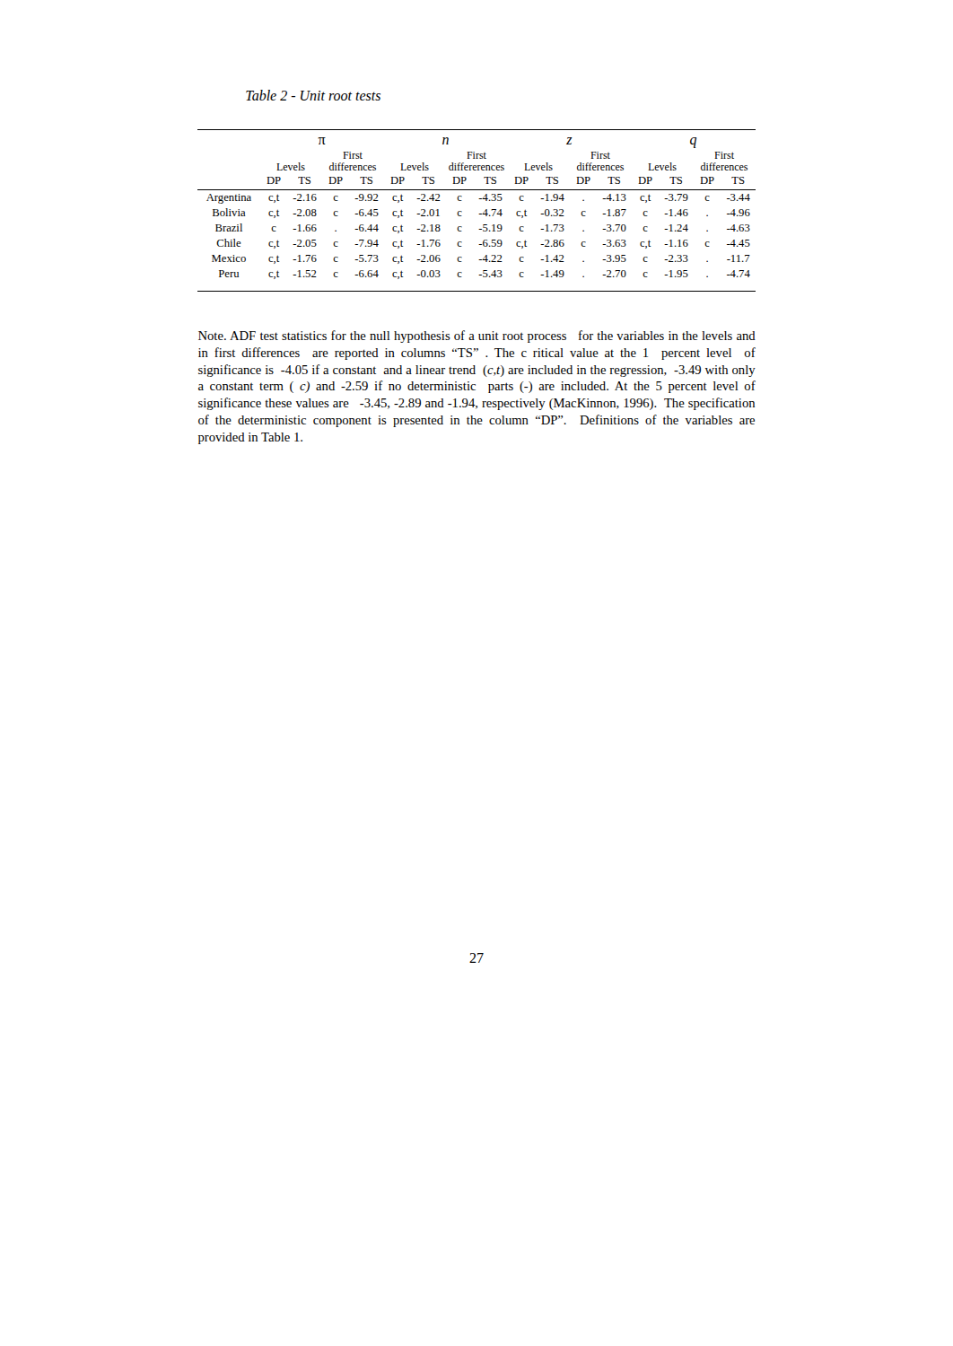Table 2 - Unit root tests
| | π | n | z | q |
| | Levels | First differences | Levels | First differerences | Levels | First differences | Levels | First differences |
| | DP | TS | DP | TS | DP | TS | DP | TS | DP | TS | DP | TS | DP | TS | DP | TS |
| Argentina | c,t | -2.16 | c | -9.92 | c,t | -2.42 | c | -4.35 | c | -1.94 | . | -4.13 | c,t | -3.79 | c | -3.44 |
| Bolivia | c,t | -2.08 | c | -6.45 | c,t | -2.01 | c | -4.74 | c,t | -0.32 | c | -1.87 | c | -1.46 | . | -4.96 |
| Brazil | c | -1.66 | . | -6.44 | c,t | -2.18 | c | -5.19 | c | -1.73 | . | -3.70 | c | -1.24 | . | -4.63 |
| Chile | c,t | -2.05 | c | -7.94 | c,t | -1.76 | c | -6.59 | c,t | -2.86 | c | -3.63 | c,t | -1.16 | c | -4.45 |
| Mexico | c,t | -1.76 | c | -5.73 | c,t | -2.06 | c | -4.22 | c | -1.42 | . | -3.95 | c | -2.33 | . | -11.7 |
| Peru | c,t | -1.52 | c | -6.64 | c,t | -0.03 | c | -5.43 | c | -1.49 | . | -2.70 | c | -1.95 | . | -4.74 |
Note. ADF test statistics for the null hypothesis of a unit root process for the variables in the levels and in first differences are reported in columns “TS” . The c ritical value at the 1 percent level of significance is -4.05 if a constant and a linear trend (c,t) are included in the regression, -3.49 with only a constant term ( c) and -2.59 if no deterministic parts (-) are included. At the 5 percent level of significance these values are -3.45, -2.89 and -1.94, respectively (MacKinnon, 1996). The specification of the deterministic component is presented in the column “DP”. Definitions of the variables are provided in Table 1.
27